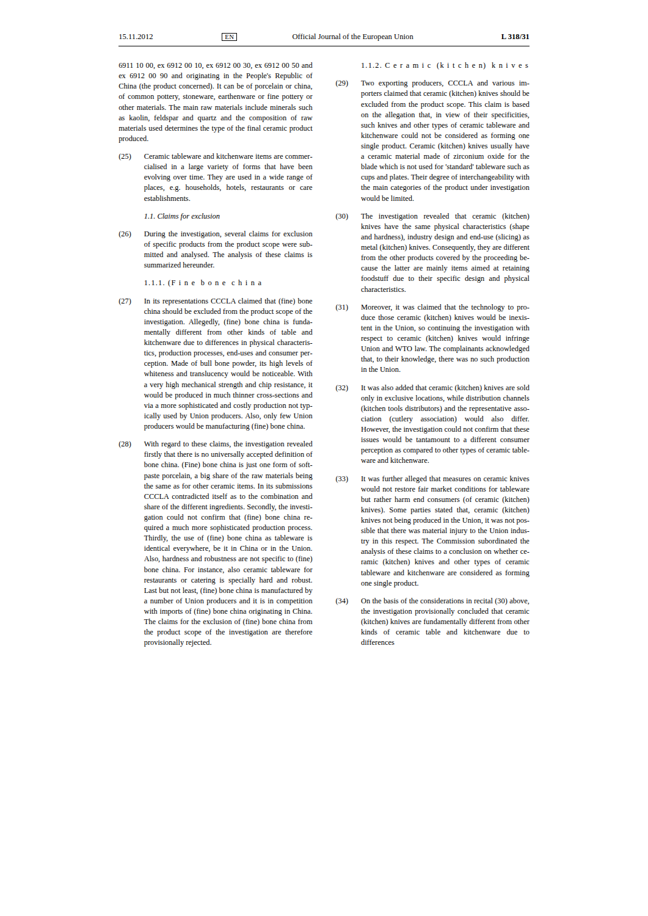15.11.2012
EN
Official Journal of the European Union
L 318/31
6911 10 00, ex 6912 00 10, ex 6912 00 30, ex 6912 00 50 and ex 6912 00 90 and originating in the People's Republic of China (the product concerned). It can be of porcelain or china, of common pottery, stoneware, earthenware or fine pottery or other materials. The main raw materials include minerals such as kaolin, feldspar and quartz and the composition of raw materials used determines the type of the final ceramic product produced.
(25) Ceramic tableware and kitchenware items are commercialised in a large variety of forms that have been evolving over time. They are used in a wide range of places, e.g. households, hotels, restaurants or care establishments.
1.1. Claims for exclusion
(26) During the investigation, several claims for exclusion of specific products from the product scope were submitted and analysed. The analysis of these claims is summarized hereunder.
1.1.1. (F i n e b o n e c h i n a
(27) In its representations CCCLA claimed that (fine) bone china should be excluded from the product scope of the investigation. Allegedly, (fine) bone china is fundamentally different from other kinds of table and kitchenware due to differences in physical characteristics, production processes, end-uses and consumer perception. Made of bull bone powder, its high levels of whiteness and translucency would be noticeable. With a very high mechanical strength and chip resistance, it would be produced in much thinner cross-sections and via a more sophisticated and costly production not typically used by Union producers. Also, only few Union producers would be manufacturing (fine) bone china.
(28) With regard to these claims, the investigation revealed firstly that there is no universally accepted definition of bone china. (Fine) bone china is just one form of soft-paste porcelain, a big share of the raw materials being the same as for other ceramic items. In its submissions CCCLA contradicted itself as to the combination and share of the different ingredients. Secondly, the investigation could not confirm that (fine) bone china required a much more sophisticated production process. Thirdly, the use of (fine) bone china as tableware is identical everywhere, be it in China or in the Union. Also, hardness and robustness are not specific to (fine) bone china. For instance, also ceramic tableware for restaurants or catering is specially hard and robust. Last but not least, (fine) bone china is manufactured by a number of Union producers and it is in competition with imports of (fine) bone china originating in China. The claims for the exclusion of (fine) bone china from the product scope of the investigation are therefore provisionally rejected.
1.1.2. C e r a m i c (k i t c h e n) k n i v e s
(29) Two exporting producers, CCCLA and various importers claimed that ceramic (kitchen) knives should be excluded from the product scope. This claim is based on the allegation that, in view of their specificities, such knives and other types of ceramic tableware and kitchenware could not be considered as forming one single product. Ceramic (kitchen) knives usually have a ceramic material made of zirconium oxide for the blade which is not used for 'standard' tableware such as cups and plates. Their degree of interchangeability with the main categories of the product under investigation would be limited.
(30) The investigation revealed that ceramic (kitchen) knives have the same physical characteristics (shape and hardness), industry design and end-use (slicing) as metal (kitchen) knives. Consequently, they are different from the other products covered by the proceeding because the latter are mainly items aimed at retaining foodstuff due to their specific design and physical characteristics.
(31) Moreover, it was claimed that the technology to produce those ceramic (kitchen) knives would be inexistent in the Union, so continuing the investigation with respect to ceramic (kitchen) knives would infringe Union and WTO law. The complainants acknowledged that, to their knowledge, there was no such production in the Union.
(32) It was also added that ceramic (kitchen) knives are sold only in exclusive locations, while distribution channels (kitchen tools distributors) and the representative association (cutlery association) would also differ. However, the investigation could not confirm that these issues would be tantamount to a different consumer perception as compared to other types of ceramic tableware and kitchenware.
(33) It was further alleged that measures on ceramic knives would not restore fair market conditions for tableware but rather harm end consumers (of ceramic (kitchen) knives). Some parties stated that, ceramic (kitchen) knives not being produced in the Union, it was not possible that there was material injury to the Union industry in this respect. The Commission subordinated the analysis of these claims to a conclusion on whether ceramic (kitchen) knives and other types of ceramic tableware and kitchenware are considered as forming one single product.
(34) On the basis of the considerations in recital (30) above, the investigation provisionally concluded that ceramic (kitchen) knives are fundamentally different from other kinds of ceramic table and kitchenware due to differences